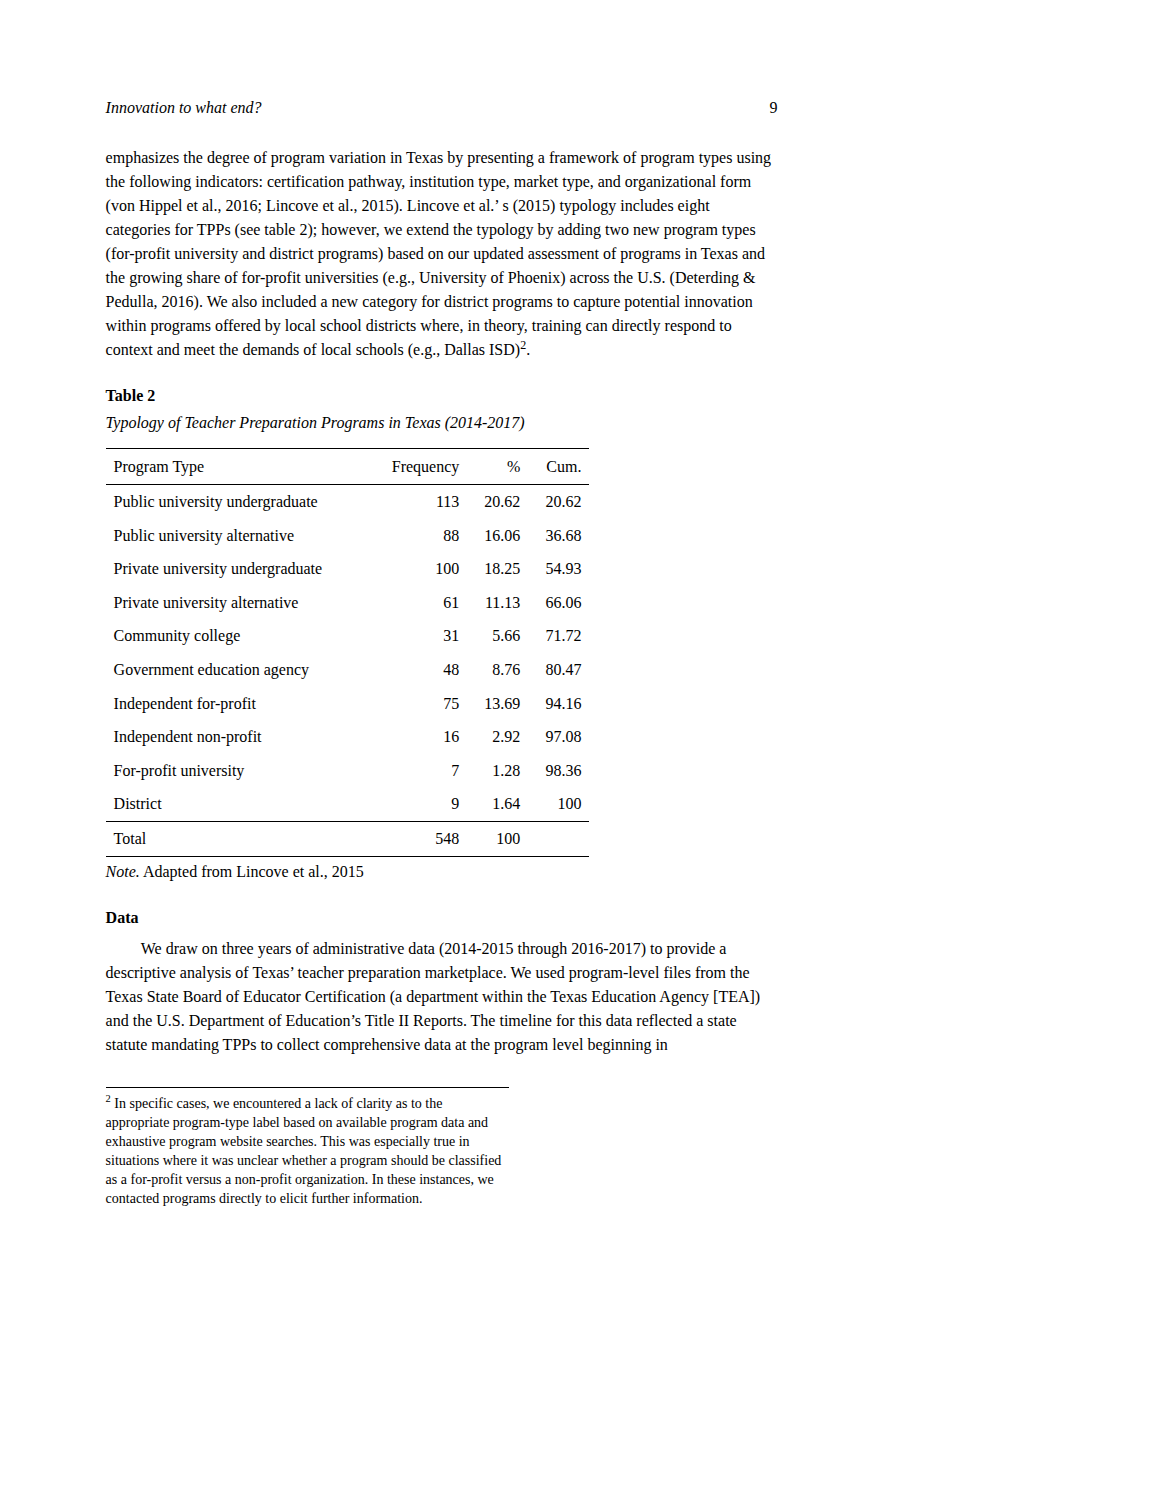Innovation to what end? 9
emphasizes the degree of program variation in Texas by presenting a framework of program types using the following indicators: certification pathway, institution type, market type, and organizational form (von Hippel et al., 2016; Lincove et al., 2015). Lincove et al.’ s (2015) typology includes eight categories for TPPs (see table 2); however, we extend the typology by adding two new program types (for-profit university and district programs) based on our updated assessment of programs in Texas and the growing share of for-profit universities (e.g., University of Phoenix) across the U.S. (Deterding & Pedulla, 2016). We also included a new category for district programs to capture potential innovation within programs offered by local school districts where, in theory, training can directly respond to context and meet the demands of local schools (e.g., Dallas ISD)2.
Table 2
Typology of Teacher Preparation Programs in Texas (2014-2017)
| Program Type | Frequency | % | Cum. |
| --- | --- | --- | --- |
| Public university undergraduate | 113 | 20.62 | 20.62 |
| Public university alternative | 88 | 16.06 | 36.68 |
| Private university undergraduate | 100 | 18.25 | 54.93 |
| Private university alternative | 61 | 11.13 | 66.06 |
| Community college | 31 | 5.66 | 71.72 |
| Government education agency | 48 | 8.76 | 80.47 |
| Independent for-profit | 75 | 13.69 | 94.16 |
| Independent non-profit | 16 | 2.92 | 97.08 |
| For-profit university | 7 | 1.28 | 98.36 |
| District | 9 | 1.64 | 100 |
| Total | 548 | 100 | |
Note. Adapted from Lincove et al., 2015
Data
We draw on three years of administrative data (2014-2015 through 2016-2017) to provide a descriptive analysis of Texas’ teacher preparation marketplace. We used program-level files from the Texas State Board of Educator Certification (a department within the Texas Education Agency [TEA]) and the U.S. Department of Education’s Title II Reports. The timeline for this data reflected a state statute mandating TPPs to collect comprehensive data at the program level beginning in
2 In specific cases, we encountered a lack of clarity as to the appropriate program-type label based on available program data and exhaustive program website searches. This was especially true in situations where it was unclear whether a program should be classified as a for-profit versus a non-profit organization. In these instances, we contacted programs directly to elicit further information.